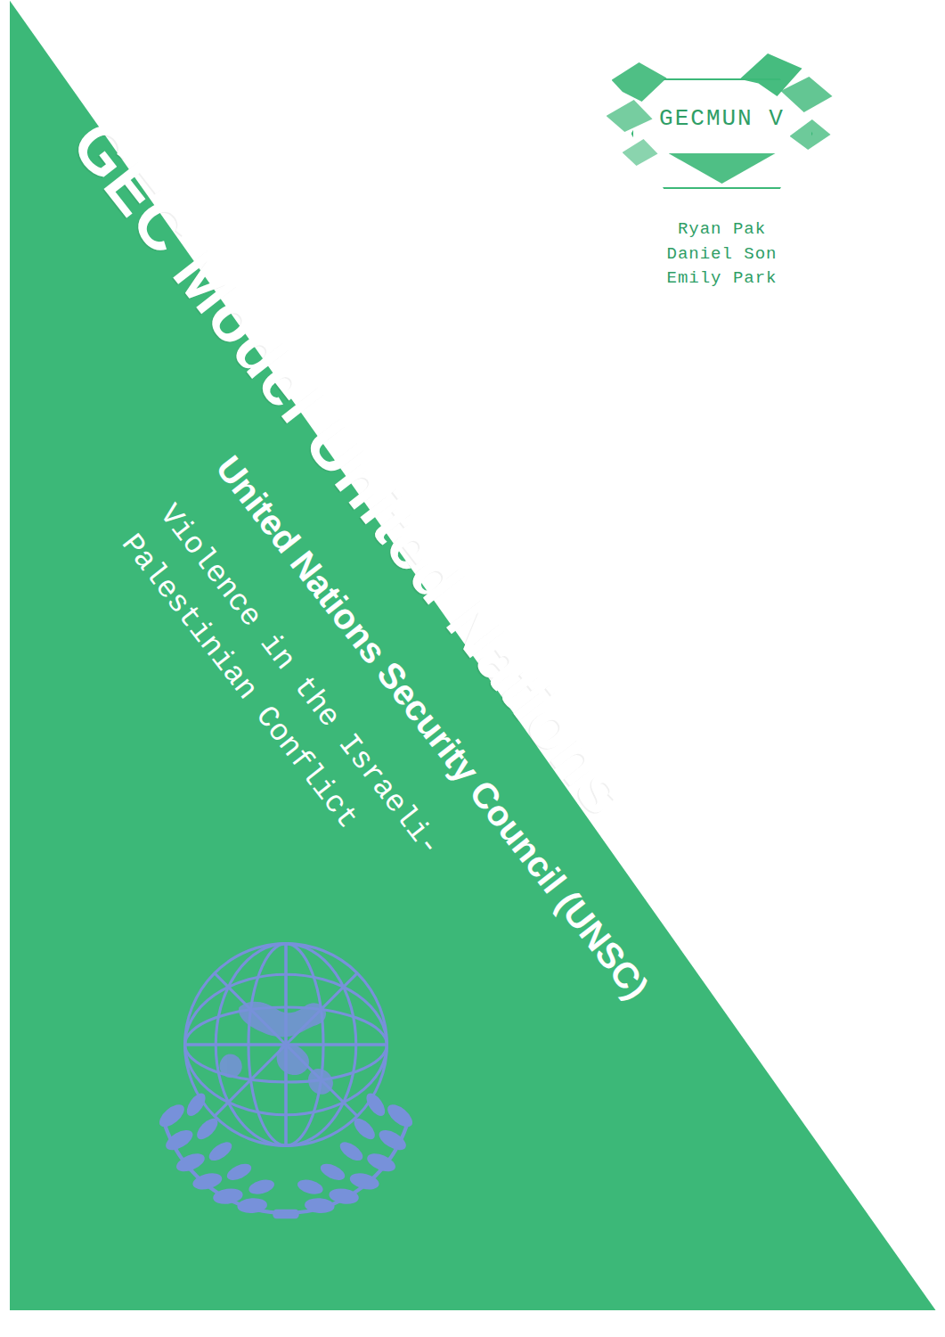GECMUN V
Ryan Pak
Daniel Son
Emily Park
GEC Model United Nations
United Nations Security Council (UNSC)
Violence in the Israeli- Palestinian Conflict
United Nations emblem: a world map surrounded by olive branches.